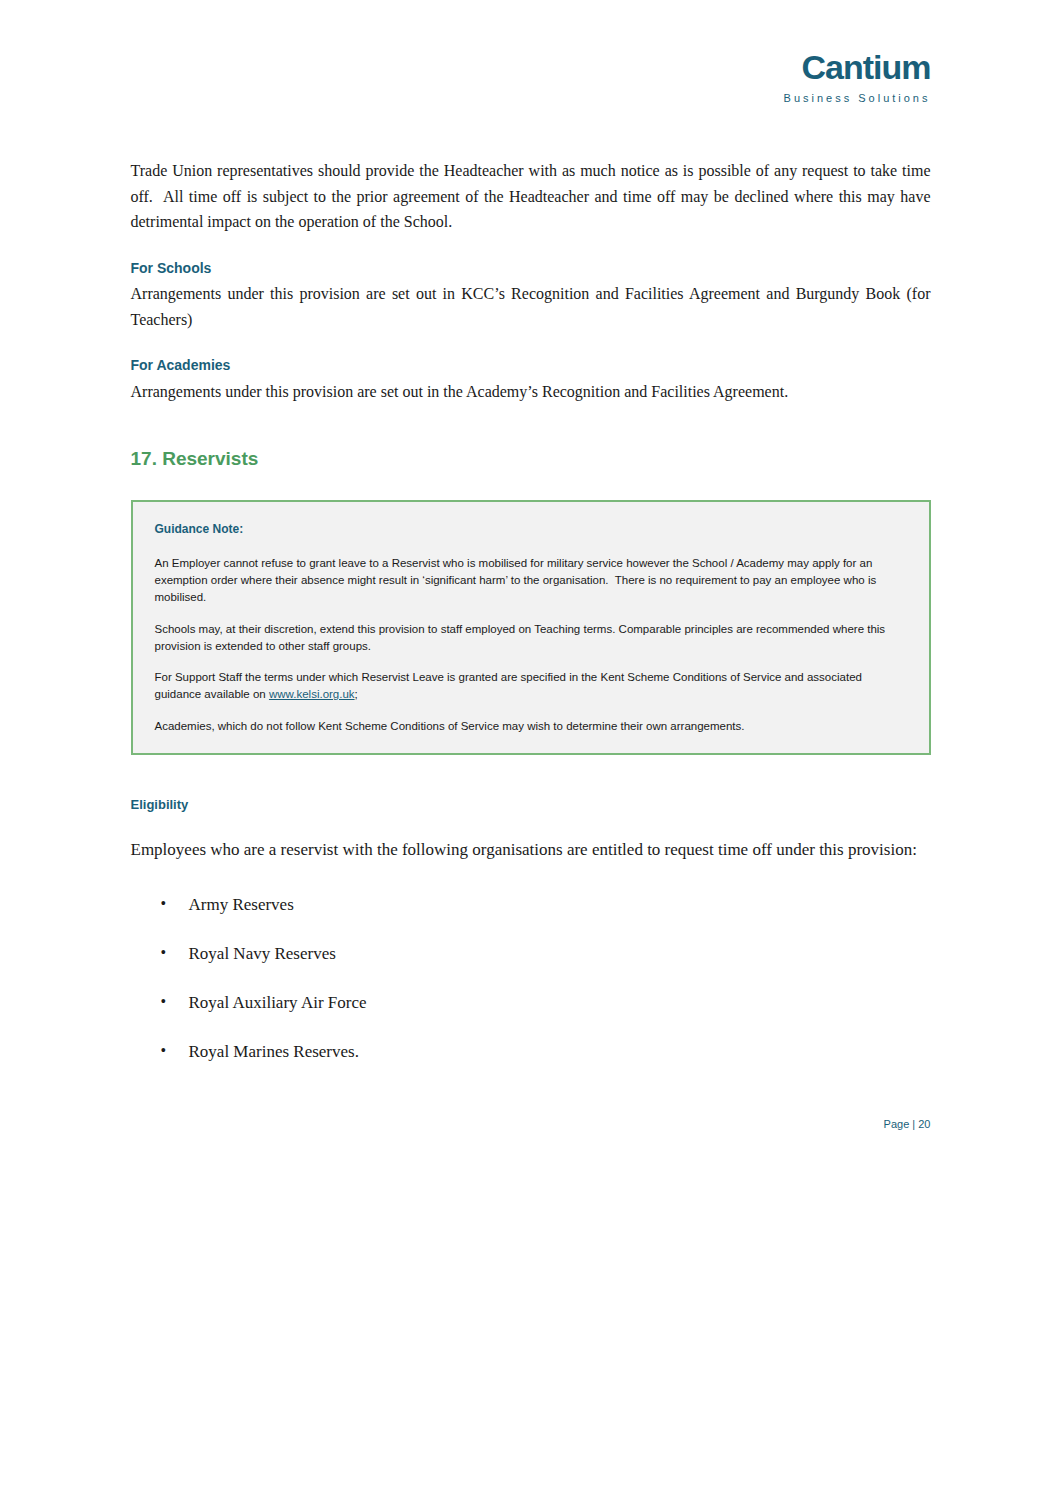Cantium
Business Solutions
Trade Union representatives should provide the Headteacher with as much notice as is possible of any request to take time off. All time off is subject to the prior agreement of the Headteacher and time off may be declined where this may have detrimental impact on the operation of the School.
For Schools
Arrangements under this provision are set out in KCC’s Recognition and Facilities Agreement and Burgundy Book (for Teachers)
For Academies
Arrangements under this provision are set out in the Academy’s Recognition and Facilities Agreement.
17. Reservists
Guidance Note:
An Employer cannot refuse to grant leave to a Reservist who is mobilised for military service however the School / Academy may apply for an exemption order where their absence might result in ‘significant harm’ to the organisation. There is no requirement to pay an employee who is mobilised.
Schools may, at their discretion, extend this provision to staff employed on Teaching terms. Comparable principles are recommended where this provision is extended to other staff groups.
For Support Staff the terms under which Reservist Leave is granted are specified in the Kent Scheme Conditions of Service and associated guidance available on www.kelsi.org.uk;
Academies, which do not follow Kent Scheme Conditions of Service may wish to determine their own arrangements.
Eligibility
Employees who are a reservist with the following organisations are entitled to request time off under this provision:
Army Reserves
Royal Navy Reserves
Royal Auxiliary Air Force
Royal Marines Reserves.
Page | 20